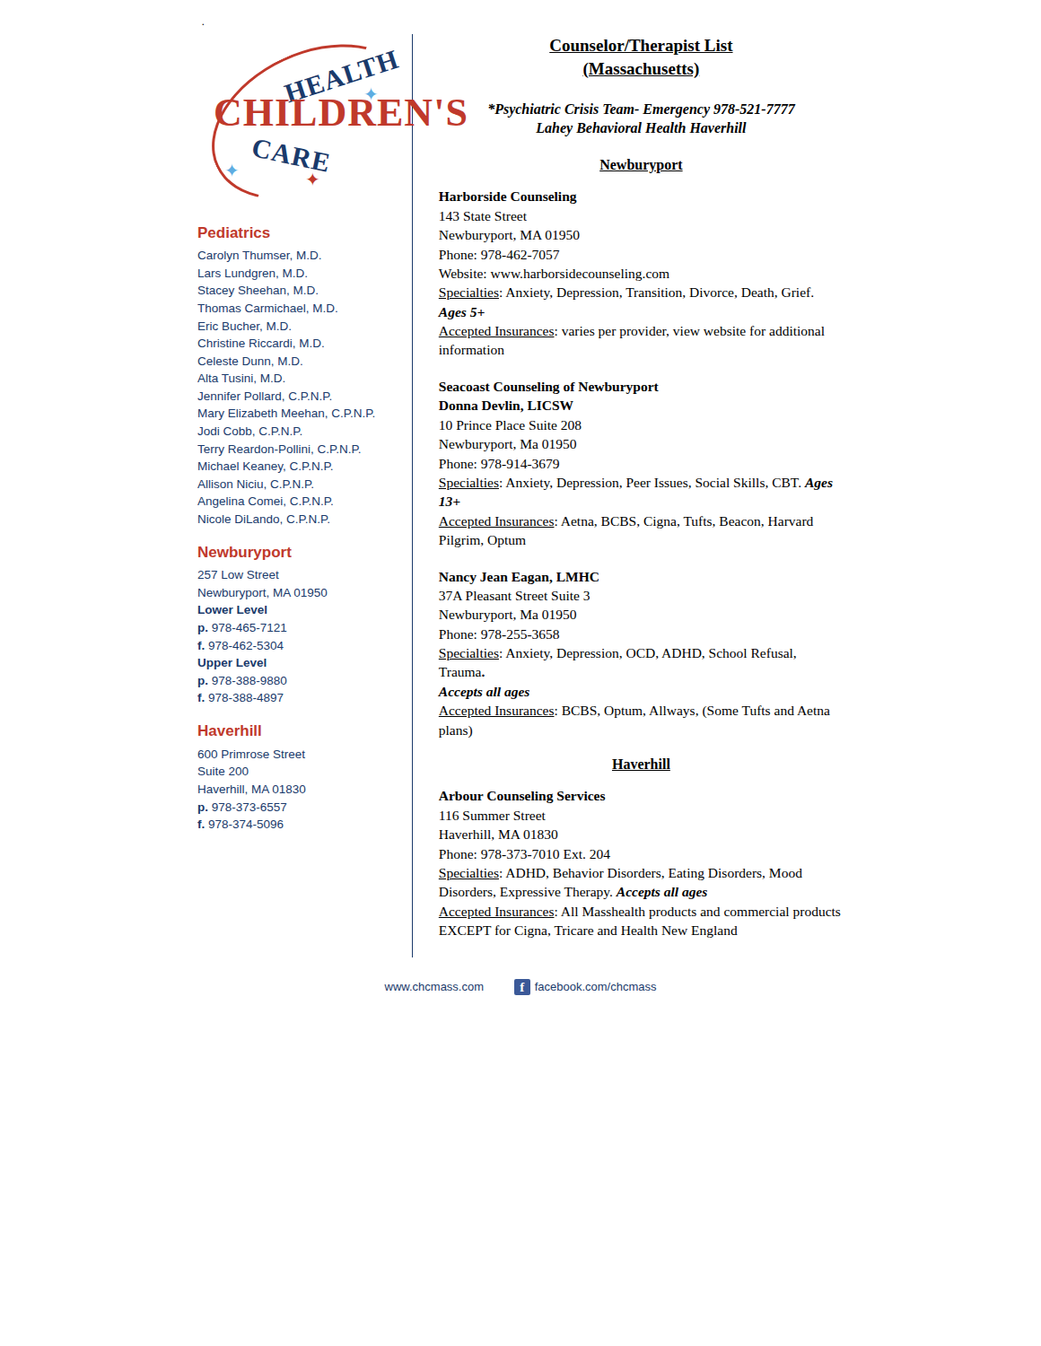.
HEALTH
CHILDREN'S
CARE
✦
✦
✦
Pediatrics
Carolyn Thumser, M.D.
Lars Lundgren, M.D.
Stacey Sheehan, M.D.
Thomas Carmichael, M.D.
Eric Bucher, M.D.
Christine Riccardi, M.D.
Celeste Dunn, M.D.
Alta Tusini, M.D.
Jennifer Pollard, C.P.N.P.
Mary Elizabeth Meehan, C.P.N.P.
Jodi Cobb, C.P.N.P.
Terry Reardon-Pollini, C.P.N.P.
Michael Keaney, C.P.N.P.
Allison Niciu, C.P.N.P.
Angelina Comei, C.P.N.P.
Nicole DiLando, C.P.N.P.
Newburyport
257 Low Street
Newburyport, MA 01950
Lower Level
p. 978-465-7121
f. 978-462-5304
Upper Level
p. 978-388-9880
f. 978-388-4897
Haverhill
600 Primrose Street
Suite 200
Haverhill, MA 01830
p. 978-373-6557
f. 978-374-5096
Counselor/Therapist List (Massachusetts)
*Psychiatric Crisis Team- Emergency 978-521-7777
Lahey Behavioral Health Haverhill
Newburyport
Harborside Counseling
143 State Street
Newburyport, MA 01950
Phone: 978-462-7057
Website: www.harborsidecounseling.com
Specialties: Anxiety, Depression, Transition, Divorce, Death, Grief. Ages 5+
Accepted Insurances: varies per provider, view website for additional information
Seacoast Counseling of Newburyport
Donna Devlin, LICSW
10 Prince Place Suite 208
Newburyport, Ma 01950
Phone: 978-914-3679
Specialties: Anxiety, Depression, Peer Issues, Social Skills, CBT. Ages 13+
Accepted Insurances: Aetna, BCBS, Cigna, Tufts, Beacon, Harvard Pilgrim, Optum
Nancy Jean Eagan, LMHC
37A Pleasant Street Suite 3
Newburyport, Ma 01950
Phone: 978-255-3658
Specialties: Anxiety, Depression, OCD, ADHD, School Refusal, Trauma.
Accepts all ages
Accepted Insurances: BCBS, Optum, Allways, (Some Tufts and Aetna plans)
Haverhill
Arbour Counseling Services
116 Summer Street
Haverhill, MA 01830
Phone: 978-373-7010 Ext. 204
Specialties: ADHD, Behavior Disorders, Eating Disorders, Mood Disorders, Expressive Therapy. Accepts all ages
Accepted Insurances: All Masshealth products and commercial products EXCEPT for Cigna, Tricare and Health New England
www.chcmass.com ffacebook.com/chcmass